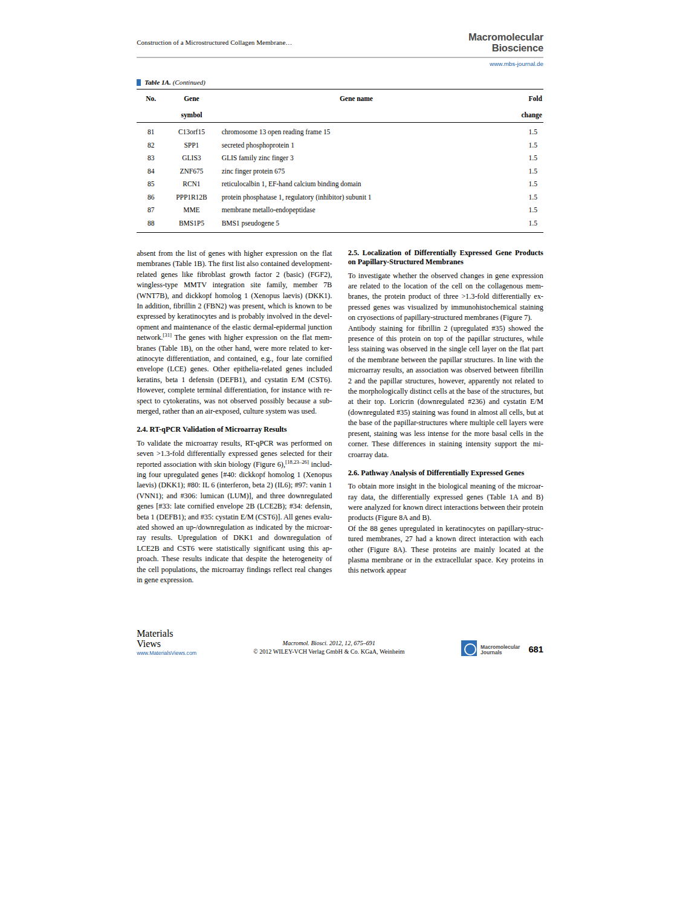Construction of a Microstructured Collagen Membrane…
Macromolecular
Bioscience
www.mbs-journal.de
Table 1A. (Continued)
| No. | Gene | Gene name | Fold |
| --- | --- | --- | --- |
| | symbol | | change |
| 81 | C13orf15 | chromosome 13 open reading frame 15 | 1.5 |
| 82 | SPP1 | secreted phosphoprotein 1 | 1.5 |
| 83 | GLIS3 | GLIS family zinc finger 3 | 1.5 |
| 84 | ZNF675 | zinc finger protein 675 | 1.5 |
| 85 | RCN1 | reticulocalbin 1, EF-hand calcium binding domain | 1.5 |
| 86 | PPP1R12B | protein phosphatase 1, regulatory (inhibitor) subunit 1 | 1.5 |
| 87 | MME | membrane metallo-endopeptidase | 1.5 |
| 88 | BMS1P5 | BMS1 pseudogene 5 | 1.5 |
absent from the list of genes with higher expression on the flat membranes (Table 1B). The first list also contained development-related genes like fibroblast growth factor 2 (basic) (FGF2), wingless-type MMTV integration site family, member 7B (WNT7B), and dickkopf homolog 1 (Xenopus laevis) (DKK1). In addition, fibrillin 2 (FBN2) was present, which is known to be expressed by keratinocytes and is probably involved in the development and maintenance of the elastic dermal-epidermal junction network.[31] The genes with higher expression on the flat membranes (Table 1B), on the other hand, were more related to keratinocyte differentiation, and contained, e.g., four late cornified envelope (LCE) genes. Other epithelia-related genes included keratins, beta 1 defensin (DEFB1), and cystatin E/M (CST6). However, complete terminal differentiation, for instance with respect to cytokeratins, was not observed possibly because a submerged, rather than an air-exposed, culture system was used.
2.4. RT-qPCR Validation of Microarray Results
To validate the microarray results, RT-qPCR was performed on seven >1.3-fold differentially expressed genes selected for their reported association with skin biology (Figure 6),[18,23–26] including four upregulated genes [#40: dickkopf homolog 1 (Xenopus laevis) (DKK1); #80: IL 6 (interferon, beta 2) (IL6); #97: vanin 1 (VNN1); and #306: lumican (LUM)], and three downregulated genes [#33: late cornified envelope 2B (LCE2B); #34: defensin, beta 1 (DEFB1); and #35: cystatin E/M (CST6)]. All genes evaluated showed an up-/downregulation as indicated by the microarray results. Upregulation of DKK1 and downregulation of LCE2B and CST6 were statistically significant using this approach. These results indicate that despite the heterogeneity of the cell populations, the microarray findings reflect real changes in gene expression.
2.5. Localization of Differentially Expressed Gene Products on Papillary-Structured Membranes
To investigate whether the observed changes in gene expression are related to the location of the cell on the collagenous membranes, the protein product of three >1.3-fold differentially expressed genes was visualized by immunohistochemical staining on cryosections of papillary-structured membranes (Figure 7).
Antibody staining for fibrillin 2 (upregulated #35) showed the presence of this protein on top of the papillar structures, while less staining was observed in the single cell layer on the flat part of the membrane between the papillar structures. In line with the microarray results, an association was observed between fibrillin 2 and the papillar structures, however, apparently not related to the morphologically distinct cells at the base of the structures, but at their top. Loricrin (downregulated #236) and cystatin E/M (downregulated #35) staining was found in almost all cells, but at the base of the papillar-structures where multiple cell layers were present, staining was less intense for the more basal cells in the corner. These differences in staining intensity support the microarray data.
2.6. Pathway Analysis of Differentially Expressed Genes
To obtain more insight in the biological meaning of the microarray data, the differentially expressed genes (Table 1A and B) were analyzed for known direct interactions between their protein products (Figure 8A and B).
Of the 88 genes upregulated in keratinocytes on papillary-structured membranes, 27 had a known direct interaction with each other (Figure 8A). These proteins are mainly located at the plasma membrane or in the extracellular space. Key proteins in this network appear
Materials
Views www.MaterialsViews.com
Macromol. Biosci. 2012, 12, 675–691
© 2012 WILEY-VCH Verlag GmbH & Co. KGaA, Weinheim
Macromolecular
Journals
681